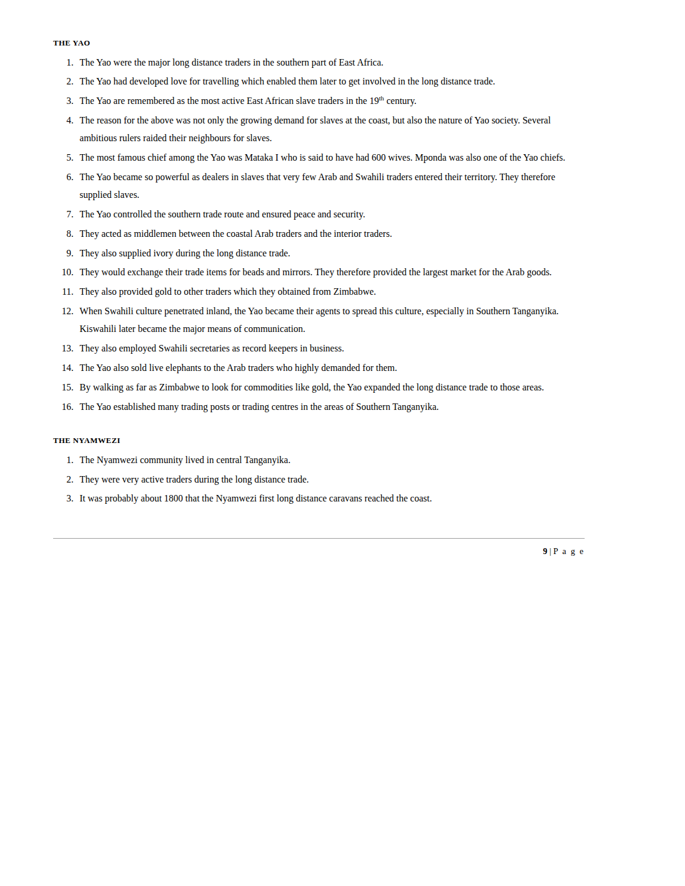The Yao
The Yao were the major long distance traders in the southern part of East Africa.
The Yao had developed love for travelling which enabled them later to get involved in the long distance trade.
The Yao are remembered as the most active East African slave traders in the 19th century.
The reason for the above was not only the growing demand for slaves at the coast, but also the nature of Yao society. Several ambitious rulers raided their neighbours for slaves.
The most famous chief among the Yao was Mataka I who is said to have had 600 wives. Mponda was also one of the Yao chiefs.
The Yao became so powerful as dealers in slaves that very few Arab and Swahili traders entered their territory. They therefore supplied slaves.
The Yao controlled the southern trade route and ensured peace and security.
They acted as middlemen between the coastal Arab traders and the interior traders.
They also supplied ivory during the long distance trade.
They would exchange their trade items for beads and mirrors. They therefore provided the largest market for the Arab goods.
They also provided gold to other traders which they obtained from Zimbabwe.
When Swahili culture penetrated inland, the Yao became their agents to spread this culture, especially in Southern Tanganyika. Kiswahili later became the major means of communication.
They also employed Swahili secretaries as record keepers in business.
The Yao also sold live elephants to the Arab traders who highly demanded for them.
By walking as far as Zimbabwe to look for commodities like gold, the Yao expanded the long distance trade to those areas.
The Yao established many trading posts or trading centres in the areas of Southern Tanganyika.
The Nyamwezi
The Nyamwezi community lived in central Tanganyika.
They were very active traders during the long distance trade.
It was probably about 1800 that the Nyamwezi first long distance caravans reached the coast.
9 | P a g e